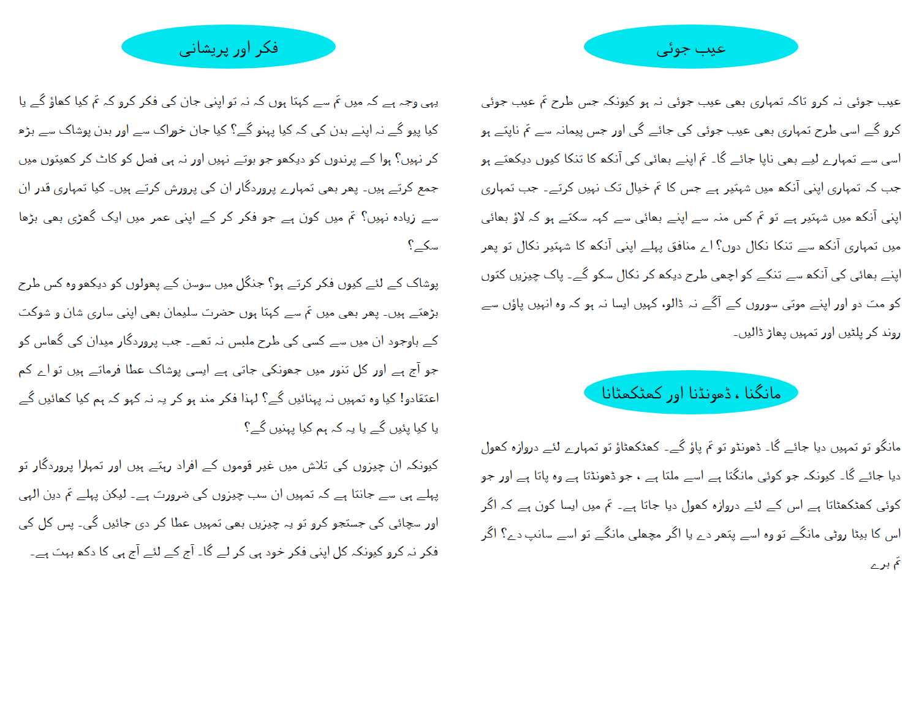عیب جوئی
عیب جوئی نہ کرو تاکہ تمہاری بھی عیب جوئی نہ ہو کیونکہ جس طرح تم عیب جوئی کرو گے اسی طرح تمہاری بھی عیب جوئی کی جائے گی اور جس پیمانہ سے تم ناپتے ہو اسی سے تمہارے لیے بھی ناپا جائے گا۔ تم اپنے بھائی کی آنکھ کا تنکا کیوں دیکھتے ہو جب کہ تمہاری اپنی آنکھ میں شہتیر ہے جس کا تم خیال تک نہیں کرتے۔ جب تمہاری اپنی آنکھ میں شہتیر ہے تو تم کس منہ سے اپنے بھائی سے کہہ سکتے ہو کہ لاؤ بھائی میں تمہاری آنکھ سے تنکا نکال دوں؟ اے منافق پہلے اپنی آنکھ کا شہتیر نکال تو پھر اپنے بھائی کی آنکھ سے تنکے کو اچھی طرح دیکھ کر نکال سکو گے۔ پاک چیزیں کتوں کو مت دو اور اپنے موتی سوروں کے آگے نہ ڈالو، کہیں ایسا نہ ہو کہ وہ انہیں پاؤں سے روند کر پلٹیں اور تمہیں پھاڑ ڈالیں۔
مانگنا ، ڈھونڈنا اور کھٹکھٹانا
مانگو تو تمہیں دیا جائے گا۔ ڈھونڈو تو تم پاؤ گے۔ کھٹکھٹاؤ تو تمہارے لئے دروازہ کھول دیا جائے گا۔ کیونکہ جو کوئی مانگتا ہے اسے ملتا ہے ، جو ڈھونڈتا ہے وہ پاتا ہے اور جو کوئی کھٹکھٹاتا ہے اس کے لئے دروازہ کھول دیا جاتا ہے۔ تم میں ایسا کون ہے کہ اگر اس کا بیٹا روٹی مانگے تو وہ اسے پتھر دے یا اگر مچھلی مانگے تو اسے سانپ دے؟ اگر تم برے
فکر اور پریشانی
یہی وجہ ہے کہ میں تم سے کہتا ہوں کہ نہ تو اپنی جان کی فکر کرو کہ تم کیا کھاؤ گے یا کیا پیو گے نہ اپنے بدن کی کہ کیا پہنو گے؟ کیا جان خوراک سے اور بدن پوشاک سے بڑھ کر نہیں؟ ہوا کے پرندوں کو دیکھو جو بوتے نہیں اور نہ ہی فصل کو کاٹ کر کھیتوں میں جمع کرتے ہیں۔ پھر بھی تمہارے پروردگار ان کی پرورش کرتے ہیں۔ کیا تمہاری قدر ان سے زیادہ نہیں؟ تم میں کون ہے جو فکر کر کے اپنی عمر میں ایک گھڑی بھی بڑھا سکے؟
پوشاک کے لئے کیوں فکر کرتے ہو؟ جنگل میں سوسن کے پھولوں کو دیکھو وہ کس طرح بڑھتے ہیں۔ پھر بھی میں تم سے کہتا ہوں حضرت سلیمان بھی اپنی ساری شان و شوکت کے باوجود ان میں سے کسی کی طرح ملبس نہ تھے۔ جب پروردگار میدان کی گھاس کو جو آج ہے اور کل تنور میں جھونکی جاتی ہے ایسی پوشاک عطا فرماتے ہیں تو اے کم اعتقادو! کیا وہ تمہیں نہ پہنائیں گے؟ لہذا فکر مند ہو کر یہ نہ کہو کہ ہم کیا کھائیں گے یا کیا پئیں گے یا یہ کہ ہم کیا پہنیں گے؟
کیونکہ ان چیزوں کی تلاش میں غیر قوموں کے افراد رہتے ہیں اور تمہارا پروردگار تو پہلے ہی سے جانتا ہے کہ تمہیں ان سب چیزوں کی ضرورت ہے۔ لیکن پہلے تم دین الہی اور سچائی کی جستجو کرو تو یہ چیزیں بھی تمہیں عطا کر دی جائیں گی۔ پس کل کی فکر نہ کرو کیونکہ کل اپنی فکر خود ہی کر لے گا۔ آج کے لئے آج ہی کا دکھ بہت ہے۔